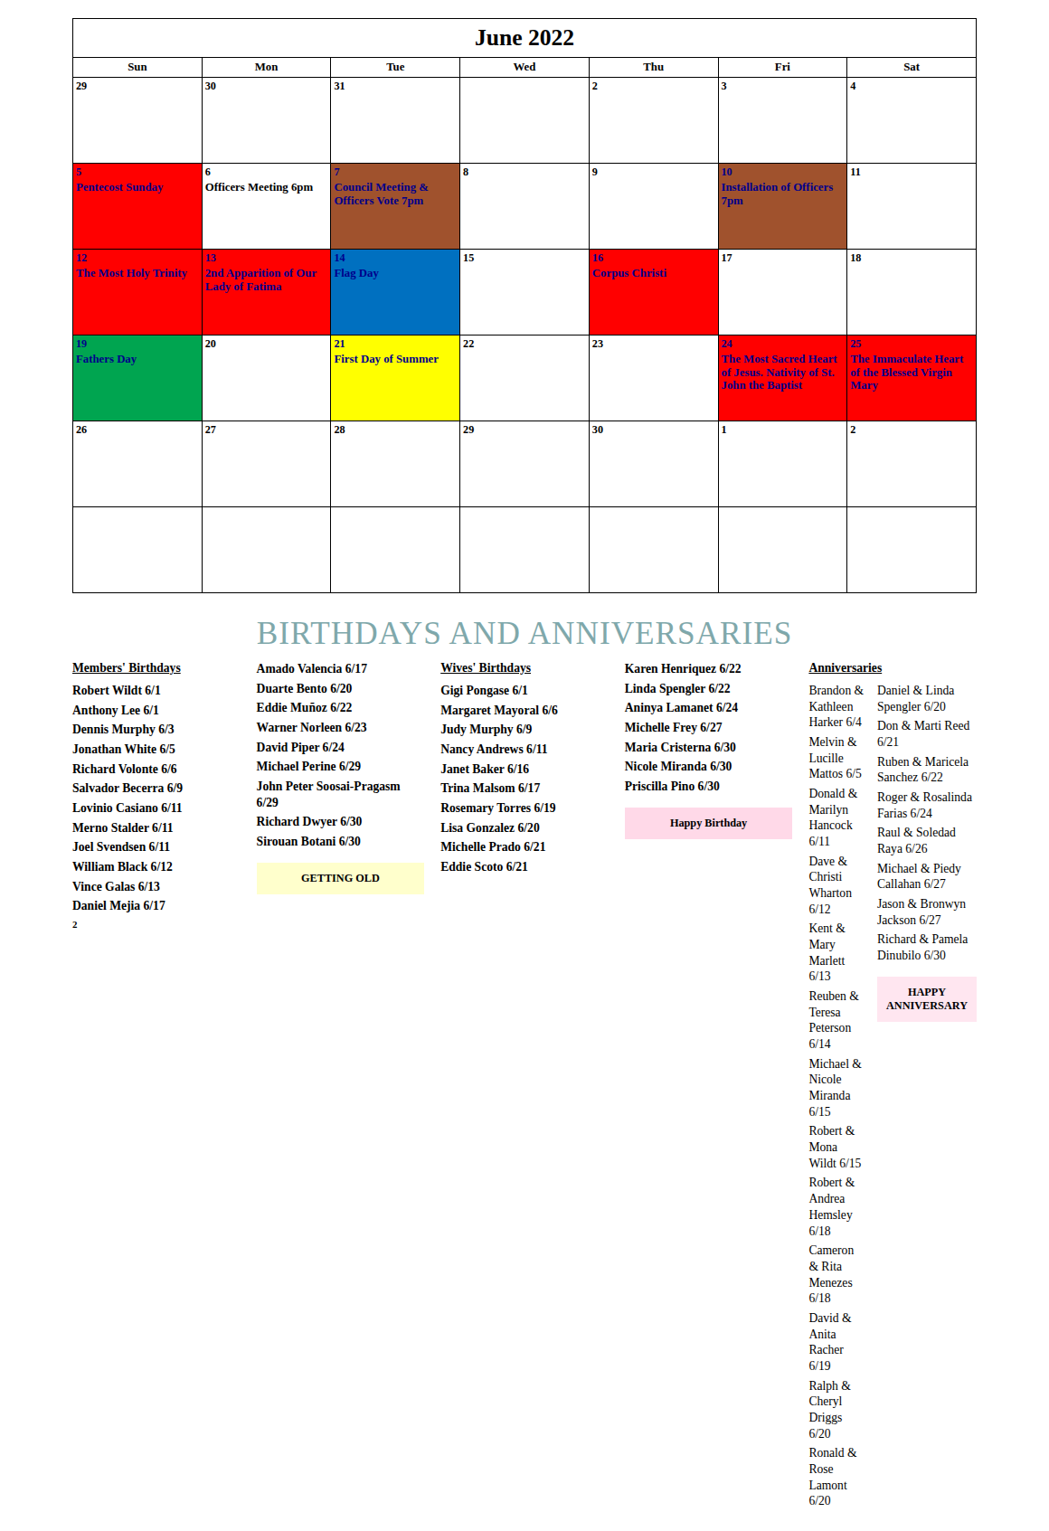June 2022
| Sun | Mon | Tue | Wed | Thu | Fri | Sat |
| --- | --- | --- | --- | --- | --- | --- |
| 29 | 30 | 31 | | 2 | 3 | 4 |
| 5 Pentecost Sunday | 6 Officers Meeting 6pm | 7 Council Meeting & Officers Vote 7pm | 8 | 9 | 10 Installation of Officers 7pm | 11 |
| 12 The Most Holy Trinity | 13 2nd Apparition of Our Lady of Fatima | 14 Flag Day | 15 | 16 Corpus Christi | 17 | 18 |
| 19 Fathers Day | 20 | 21 First Day of Summer | 22 | 23 | 24 The Most Sacred Heart of Jesus. Nativity of St. John the Baptist | 25 The Immaculate Heart of the Blessed Virgin Mary |
| 26 | 27 | 28 | 29 | 30 | 1 | 2 |
BIRTHDAYS AND ANNIVERSARIES
Members' Birthdays
Robert Wildt 6/1
Anthony Lee 6/1
Dennis Murphy 6/3
Jonathan White 6/5
Richard Volonte 6/6
Salvador Becerra 6/9
Lovinio Casiano 6/11
Merno Stalder 6/11
Joel Svendsen 6/11
William Black 6/12
Vince Galas 6/13
Daniel Mejia 6/17
2
Amado Valencia 6/17
Duarte Bento 6/20
Eddie Muñoz 6/22
Warner Norleen 6/23
David Piper 6/24
Michael Perine 6/29
John Peter Soosai-Pragasm 6/29
Richard Dwyer 6/30
Sirouan Botani 6/30
GETTING OLD
Wives' Birthdays
Gigi Pongase 6/1
Margaret Mayoral 6/6
Judy Murphy 6/9
Nancy Andrews 6/11
Janet Baker 6/16
Trina Malsom 6/17
Rosemary Torres 6/19
Lisa Gonzalez 6/20
Michelle Prado 6/21
Eddie Scoto 6/21
Karen Henriquez 6/22
Linda Spengler 6/22
Aninya Lamanet 6/24
Michelle Frey 6/27
Maria Cristerna 6/30
Nicole Miranda 6/30
Priscilla Pino 6/30
Happy Birthday
Anniversaries
Brandon & Kathleen Harker 6/4
Melvin & Lucille Mattos 6/5
Donald & Marilyn Hancock 6/11
Dave & Christi Wharton 6/12
Kent & Mary Marlett 6/13
Reuben & Teresa Peterson 6/14
Michael & Nicole Miranda 6/15
Robert & Mona Wildt 6/15
Robert & Andrea Hemsley 6/18
Cameron & Rita Menezes 6/18
David & Anita Racher 6/19
Ralph & Cheryl Driggs 6/20
Ronald & Rose Lamont 6/20
Daniel & Linda Spengler 6/20
Don & Marti Reed 6/21
Ruben & Maricela Sanchez 6/22
Roger & Rosalinda Farias 6/24
Raul & Soledad Raya 6/26
Michael & Piedy Callahan 6/27
Jason & Bronwyn Jackson 6/27
Richard & Pamela Dinubilo 6/30
HAPPY ANNIVERSARY